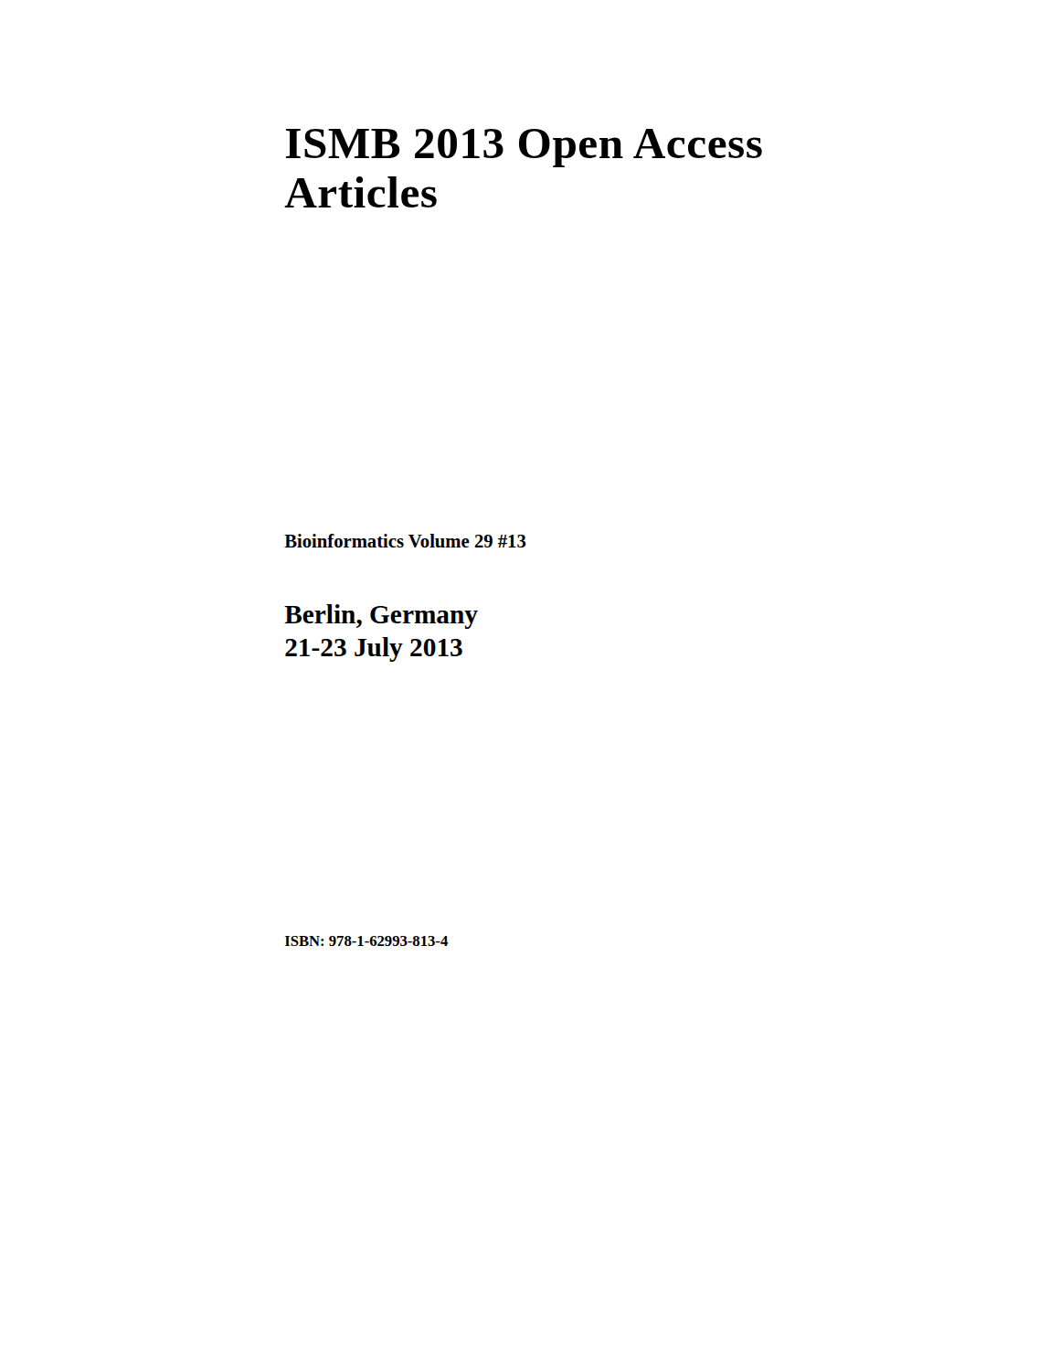ISMB 2013 Open Access Articles
Bioinformatics Volume 29 #13
Berlin, Germany
21-23 July 2013
ISBN: 978-1-62993-813-4